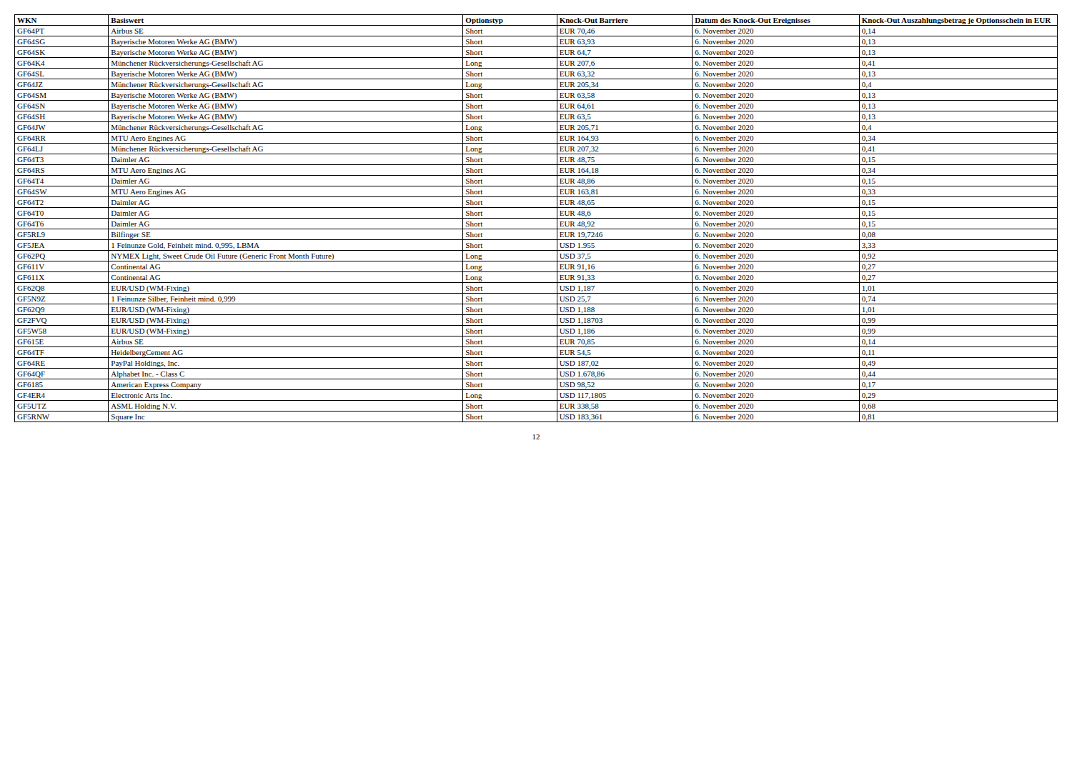| WKN | Basiswert | Optionstyp | Knock-Out Barriere | Datum des Knock-Out Ereignisses | Knock-Out Auszahlungsbetrag je Optionsschein in EUR |
| --- | --- | --- | --- | --- | --- |
| GF64PT | Airbus SE | Short | EUR 70,46 | 6. November 2020 | 0,14 |
| GF64SG | Bayerische Motoren Werke AG (BMW) | Short | EUR 63,93 | 6. November 2020 | 0,13 |
| GF64SK | Bayerische Motoren Werke AG (BMW) | Short | EUR 64,7 | 6. November 2020 | 0,13 |
| GF64K4 | Münchener Rückversicherungs-Gesellschaft AG | Long | EUR 207,6 | 6. November 2020 | 0,41 |
| GF64SL | Bayerische Motoren Werke AG (BMW) | Short | EUR 63,32 | 6. November 2020 | 0,13 |
| GF64JZ | Münchener Rückversicherungs-Gesellschaft AG | Long | EUR 205,34 | 6. November 2020 | 0,4 |
| GF64SM | Bayerische Motoren Werke AG (BMW) | Short | EUR 63,58 | 6. November 2020 | 0,13 |
| GF64SN | Bayerische Motoren Werke AG (BMW) | Short | EUR 64,61 | 6. November 2020 | 0,13 |
| GF64SH | Bayerische Motoren Werke AG (BMW) | Short | EUR 63,5 | 6. November 2020 | 0,13 |
| GF64JW | Münchener Rückversicherungs-Gesellschaft AG | Long | EUR 205,71 | 6. November 2020 | 0,4 |
| GF64RR | MTU Aero Engines AG | Short | EUR 164,93 | 6. November 2020 | 0,34 |
| GF64LJ | Münchener Rückversicherungs-Gesellschaft AG | Long | EUR 207,32 | 6. November 2020 | 0,41 |
| GF64T3 | Daimler AG | Short | EUR 48,75 | 6. November 2020 | 0,15 |
| GF64RS | MTU Aero Engines AG | Short | EUR 164,18 | 6. November 2020 | 0,34 |
| GF64T4 | Daimler AG | Short | EUR 48,86 | 6. November 2020 | 0,15 |
| GF64SW | MTU Aero Engines AG | Short | EUR 163,81 | 6. November 2020 | 0,33 |
| GF64T2 | Daimler AG | Short | EUR 48,65 | 6. November 2020 | 0,15 |
| GF64T0 | Daimler AG | Short | EUR 48,6 | 6. November 2020 | 0,15 |
| GF64T6 | Daimler AG | Short | EUR 48,92 | 6. November 2020 | 0,15 |
| GF5RL9 | Bilfinger SE | Short | EUR 19,7246 | 6. November 2020 | 0,08 |
| GF5JEA | 1 Feinunze Gold, Feinheit mind. 0,995, LBMA | Short | USD 1.955 | 6. November 2020 | 3,33 |
| GF62PQ | NYMEX Light, Sweet Crude Oil Future (Generic Front Month Future) | Long | USD 37,5 | 6. November 2020 | 0,92 |
| GF611V | Continental AG | Long | EUR 91,16 | 6. November 2020 | 0,27 |
| GF611X | Continental AG | Long | EUR 91,33 | 6. November 2020 | 0,27 |
| GF62Q8 | EUR/USD (WM-Fixing) | Short | USD 1,187 | 6. November 2020 | 1,01 |
| GF5N9Z | 1 Feinunze Silber, Feinheit mind. 0,999 | Short | USD 25,7 | 6. November 2020 | 0,74 |
| GF62Q9 | EUR/USD (WM-Fixing) | Short | USD 1,188 | 6. November 2020 | 1,01 |
| GF2FVQ | EUR/USD (WM-Fixing) | Short | USD 1,18703 | 6. November 2020 | 0,99 |
| GF5W58 | EUR/USD (WM-Fixing) | Short | USD 1,186 | 6. November 2020 | 0,99 |
| GF615E | Airbus SE | Short | EUR 70,85 | 6. November 2020 | 0,14 |
| GF64TF | HeidelbergCement AG | Short | EUR 54,5 | 6. November 2020 | 0,11 |
| GF64RE | PayPal Holdings, Inc. | Short | USD 187,02 | 6. November 2020 | 0,49 |
| GF64QF | Alphabet Inc. - Class C | Short | USD 1.678,86 | 6. November 2020 | 0,44 |
| GF6185 | American Express Company | Short | USD 98,52 | 6. November 2020 | 0,17 |
| GF4ER4 | Electronic Arts Inc. | Long | USD 117,1805 | 6. November 2020 | 0,29 |
| GF5UTZ | ASML Holding N.V. | Short | EUR 338,58 | 6. November 2020 | 0,68 |
| GF5RNW | Square Inc | Short | USD 183,361 | 6. November 2020 | 0,81 |
12